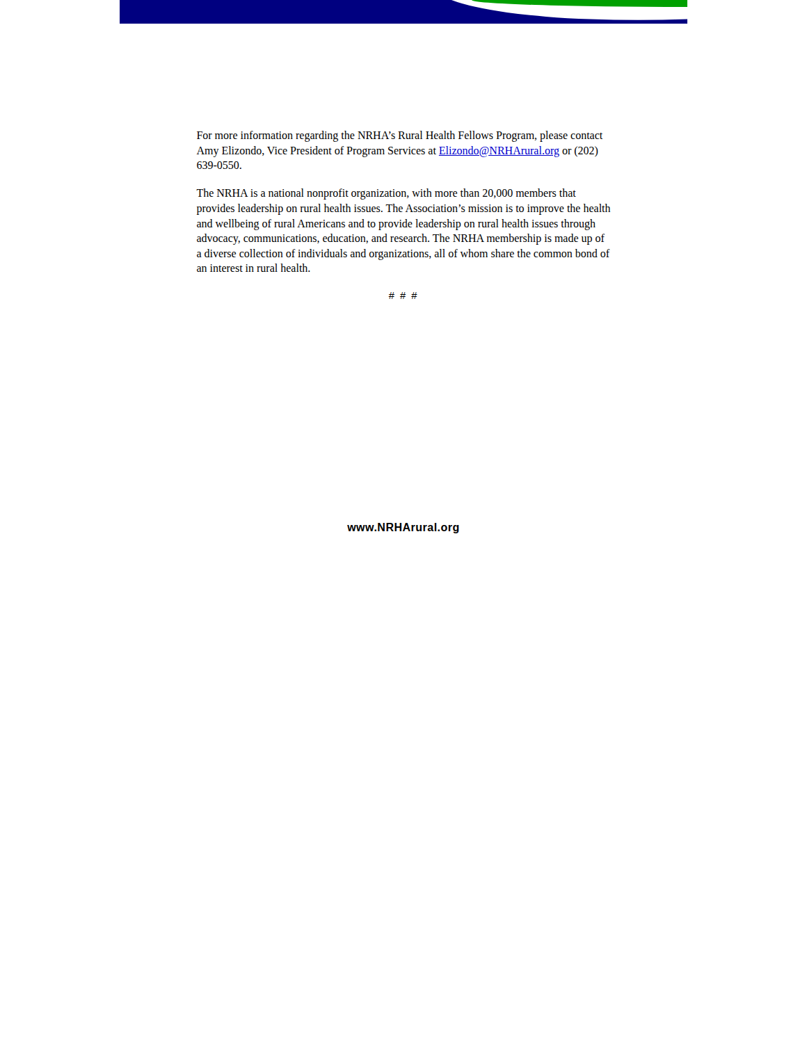For more information regarding the NRHA’s Rural Health Fellows Program, please contact Amy Elizondo, Vice President of Program Services at Elizondo@NRHArural.org or (202) 639-0550.
The NRHA is a national nonprofit organization, with more than 20,000 members that provides leadership on rural health issues. The Association’s mission is to improve the health and wellbeing of rural Americans and to provide leadership on rural health issues through advocacy, communications, education, and research. The NRHA membership is made up of a diverse collection of individuals and organizations, all of whom share the common bond of an interest in rural health.
# # #
www.NRHArural.org